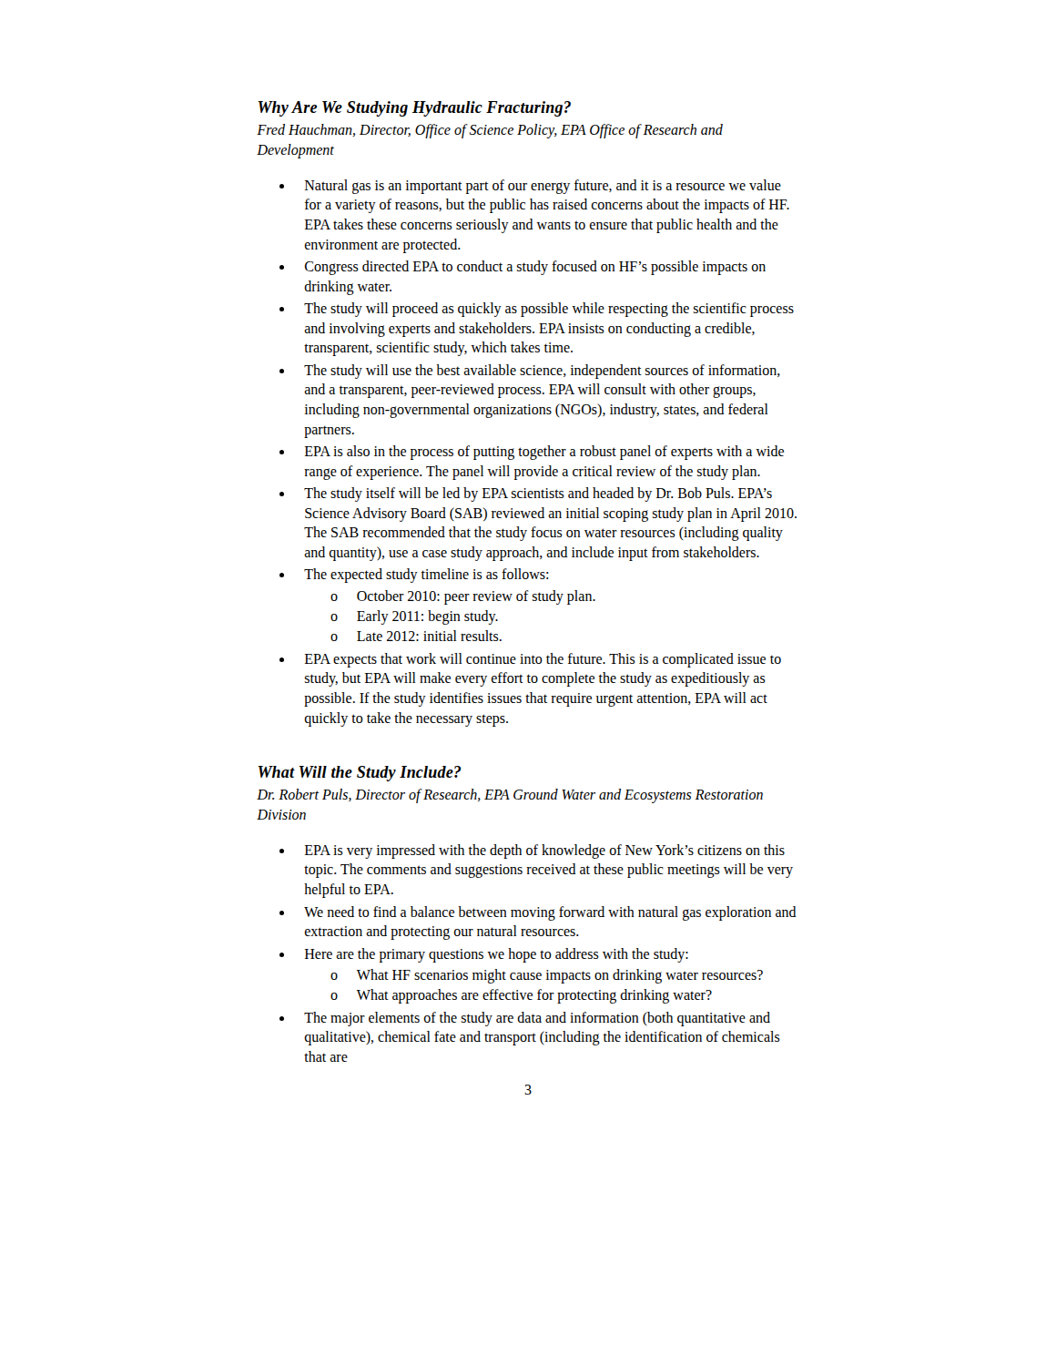Why Are We Studying Hydraulic Fracturing?
Fred Hauchman, Director, Office of Science Policy, EPA Office of Research and Development
Natural gas is an important part of our energy future, and it is a resource we value for a variety of reasons, but the public has raised concerns about the impacts of HF. EPA takes these concerns seriously and wants to ensure that public health and the environment are protected.
Congress directed EPA to conduct a study focused on HF’s possible impacts on drinking water.
The study will proceed as quickly as possible while respecting the scientific process and involving experts and stakeholders. EPA insists on conducting a credible, transparent, scientific study, which takes time.
The study will use the best available science, independent sources of information, and a transparent, peer-reviewed process. EPA will consult with other groups, including non-governmental organizations (NGOs), industry, states, and federal partners.
EPA is also in the process of putting together a robust panel of experts with a wide range of experience. The panel will provide a critical review of the study plan.
The study itself will be led by EPA scientists and headed by Dr. Bob Puls. EPA’s Science Advisory Board (SAB) reviewed an initial scoping study plan in April 2010. The SAB recommended that the study focus on water resources (including quality and quantity), use a case study approach, and include input from stakeholders.
The expected study timeline is as follows:
October 2010: peer review of study plan.
Early 2011: begin study.
Late 2012: initial results.
EPA expects that work will continue into the future. This is a complicated issue to study, but EPA will make every effort to complete the study as expeditiously as possible. If the study identifies issues that require urgent attention, EPA will act quickly to take the necessary steps.
What Will the Study Include?
Dr. Robert Puls, Director of Research, EPA Ground Water and Ecosystems Restoration Division
EPA is very impressed with the depth of knowledge of New York’s citizens on this topic. The comments and suggestions received at these public meetings will be very helpful to EPA.
We need to find a balance between moving forward with natural gas exploration and extraction and protecting our natural resources.
Here are the primary questions we hope to address with the study:
What HF scenarios might cause impacts on drinking water resources?
What approaches are effective for protecting drinking water?
The major elements of the study are data and information (both quantitative and qualitative), chemical fate and transport (including the identification of chemicals that are
3